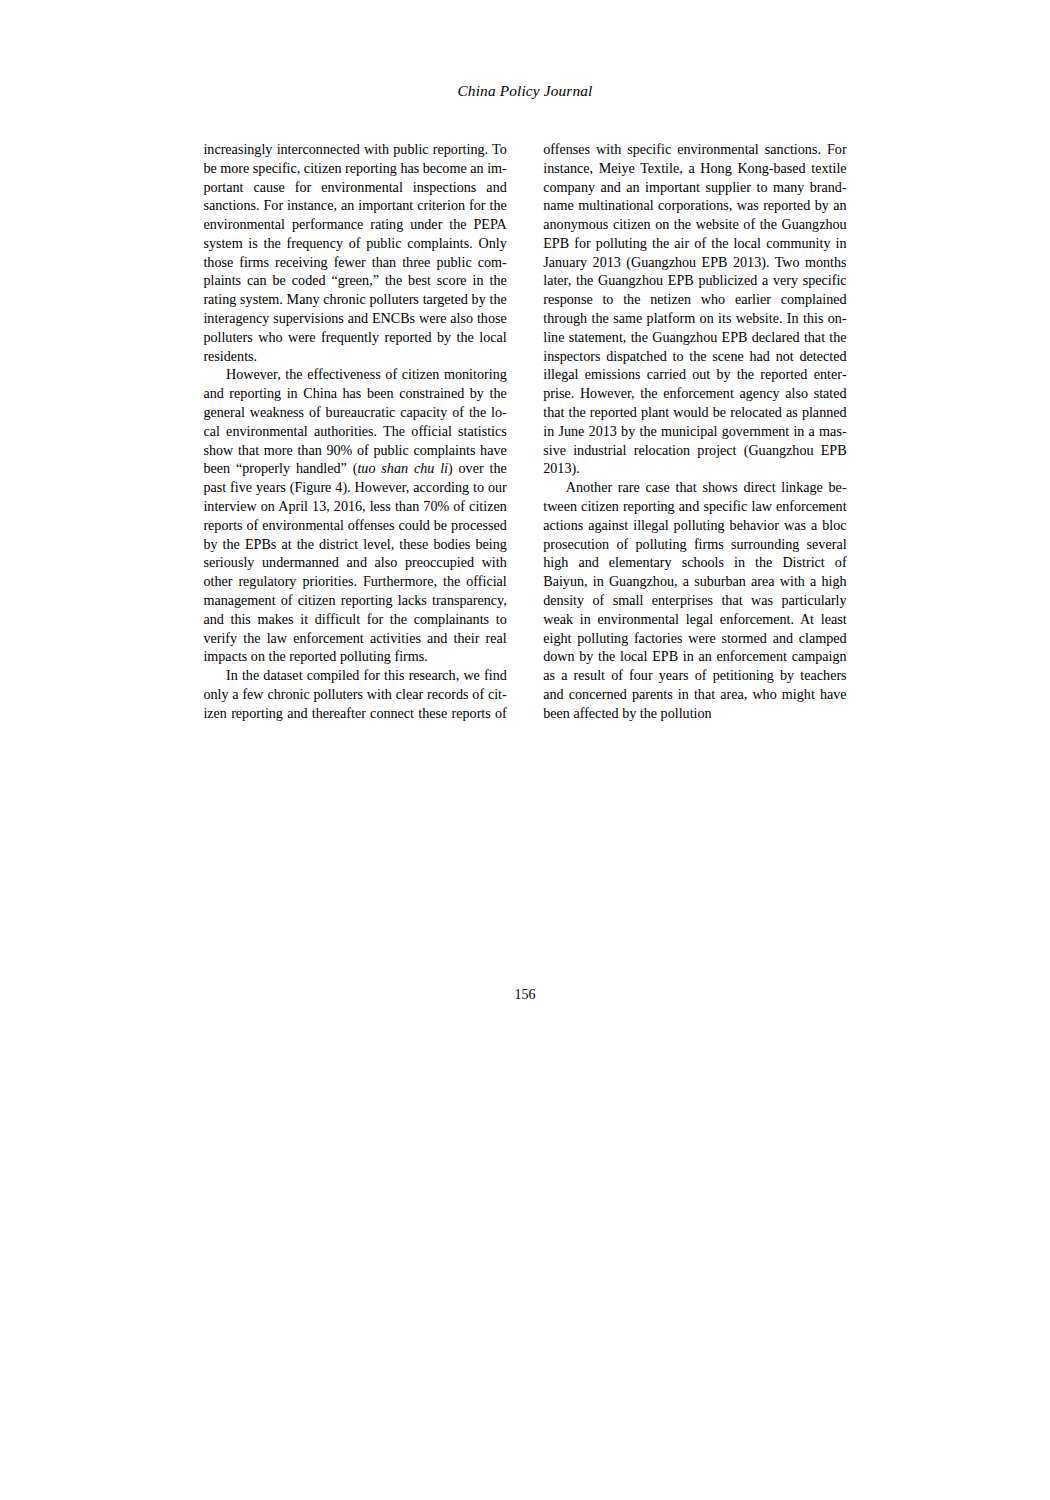China Policy Journal
increasingly interconnected with public reporting. To be more specific, citizen reporting has become an important cause for environmental inspections and sanctions. For instance, an important criterion for the environmental performance rating under the PEPA system is the frequency of public complaints. Only those firms receiving fewer than three public complaints can be coded “green,” the best score in the rating system. Many chronic polluters targeted by the interagency supervisions and ENCBs were also those polluters who were frequently reported by the local residents.
However, the effectiveness of citizen monitoring and reporting in China has been constrained by the general weakness of bureaucratic capacity of the local environmental authorities. The official statistics show that more than 90% of public complaints have been “properly handled” (tuo shan chu li) over the past five years (Figure 4). However, according to our interview on April 13, 2016, less than 70% of citizen reports of environmental offenses could be processed by the EPBs at the district level, these bodies being seriously undermanned and also preoccupied with other regulatory priorities. Furthermore, the official management of citizen reporting lacks transparency, and this makes it difficult for the complainants to verify the law enforcement activities and their real impacts on the reported polluting firms.
In the dataset compiled for this research, we find only a few chronic polluters with clear records of citizen reporting and thereafter connect these reports of offenses with specific environmental sanctions. For instance, Meiye Textile, a Hong Kong-based textile company and an important supplier to many brand-name multinational corporations, was reported by an anonymous citizen on the website of the Guangzhou EPB for polluting the air of the local community in January 2013 (Guangzhou EPB 2013). Two months later, the Guangzhou EPB publicized a very specific response to the netizen who earlier complained through the same platform on its website. In this online statement, the Guangzhou EPB declared that the inspectors dispatched to the scene had not detected illegal emissions carried out by the reported enterprise. However, the enforcement agency also stated that the reported plant would be relocated as planned in June 2013 by the municipal government in a massive industrial relocation project (Guangzhou EPB 2013).
Another rare case that shows direct linkage between citizen reporting and specific law enforcement actions against illegal polluting behavior was a bloc prosecution of polluting firms surrounding several high and elementary schools in the District of Baiyun, in Guangzhou, a suburban area with a high density of small enterprises that was particularly weak in environmental legal enforcement. At least eight polluting factories were stormed and clamped down by the local EPB in an enforcement campaign as a result of four years of petitioning by teachers and concerned parents in that area, who might have been affected by the pollution
156